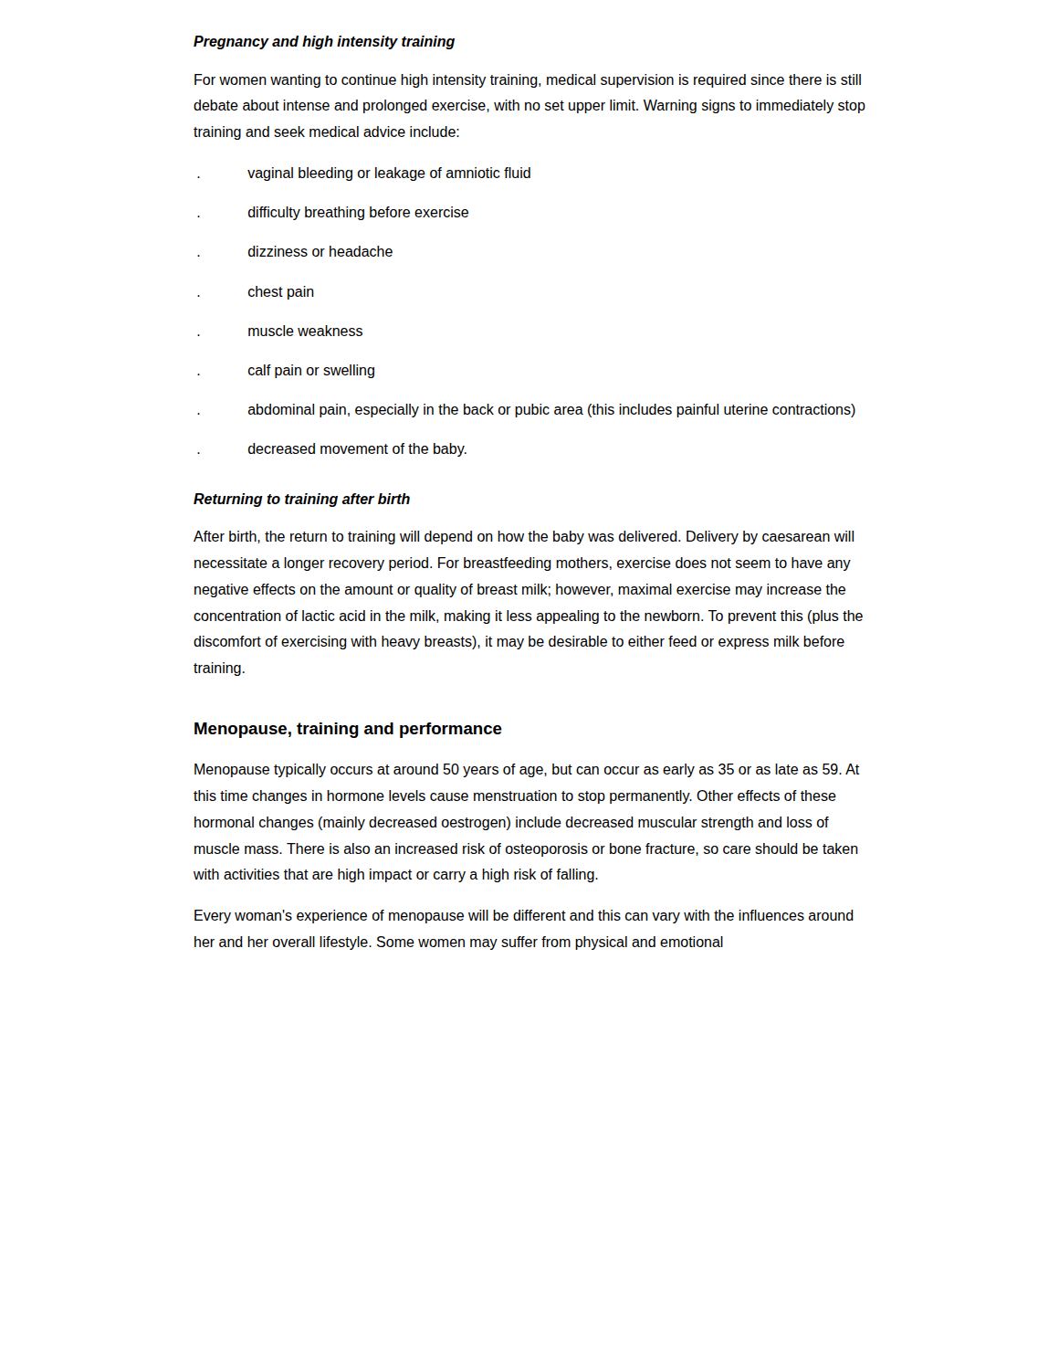Pregnancy and high intensity training
For women wanting to continue high intensity training, medical supervision is required since there is still debate about intense and prolonged exercise, with no set upper limit. Warning signs to immediately stop training and seek medical advice include:
. vaginal bleeding or leakage of amniotic fluid
. difficulty breathing before exercise
. dizziness or headache
. chest pain
. muscle weakness
. calf pain or swelling
. abdominal pain, especially in the back or pubic area (this includes painful uterine contractions)
. decreased movement of the baby.
Returning to training after birth
After birth, the return to training will depend on how the baby was delivered. Delivery by caesarean will necessitate a longer recovery period. For breastfeeding mothers, exercise does not seem to have any negative effects on the amount or quality of breast milk; however, maximal exercise may increase the concentration of lactic acid in the milk, making it less appealing to the newborn. To prevent this (plus the discomfort of exercising with heavy breasts), it may be desirable to either feed or express milk before training.
Menopause, training and performance
Menopause typically occurs at around 50 years of age, but can occur as early as 35 or as late as 59. At this time changes in hormone levels cause menstruation to stop permanently. Other effects of these hormonal changes (mainly decreased oestrogen) include decreased muscular strength and loss of muscle mass. There is also an increased risk of osteoporosis or bone fracture, so care should be taken with activities that are high impact or carry a high risk of falling.
Every woman's experience of menopause will be different and this can vary with the influences around her and her overall lifestyle. Some women may suffer from physical and emotional